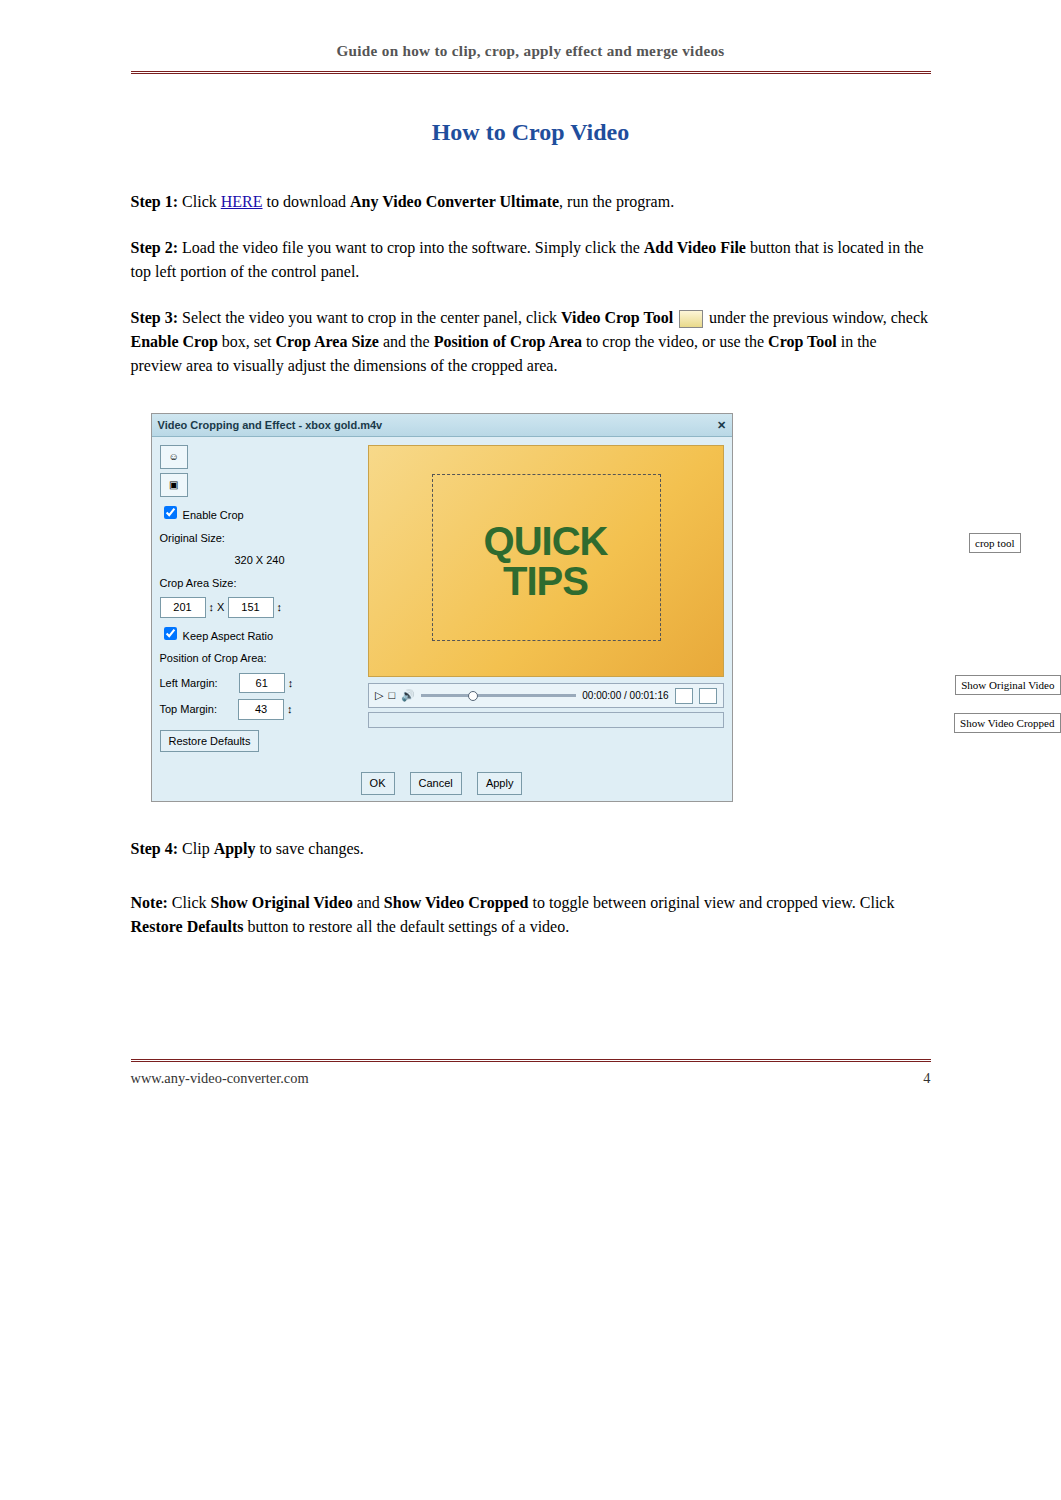Guide on how to clip, crop, apply effect and merge videos
How to Crop Video
Step 1: Click HERE to download Any Video Converter Ultimate, run the program.
Step 2: Load the video file you want to crop into the software. Simply click the Add Video File button that is located in the top left portion of the control panel.
Step 3: Select the video you want to crop in the center panel, click Video Crop Tool under the previous window, check Enable Crop box, set Crop Area Size and the Position of Crop Area to crop the video, or use the Crop Tool in the preview area to visually adjust the dimensions of the cropped area.
Video Cropping and Effect - xbox gold.m4v ✕
☺ ▣
Enable Crop
Original Size:
320 X 240
Crop Area Size:
201 ↕ X 151 ↕
Keep Aspect Ratio
Position of Crop Area:
Left Margin: 61 ↕
Top Margin: 43 ↕
Restore Defaults
QUICK TIPS
▷ □ 🔊 00:00:00 / 00:01:16
OK Cancel Apply
crop tool
Show Original Video
Show Video Cropped
Step 4: Clip Apply to save changes.
Note: Click Show Original Video and Show Video Cropped to toggle between original view and cropped view. Click Restore Defaults button to restore all the default settings of a video.
www.any-video-converter.com 4